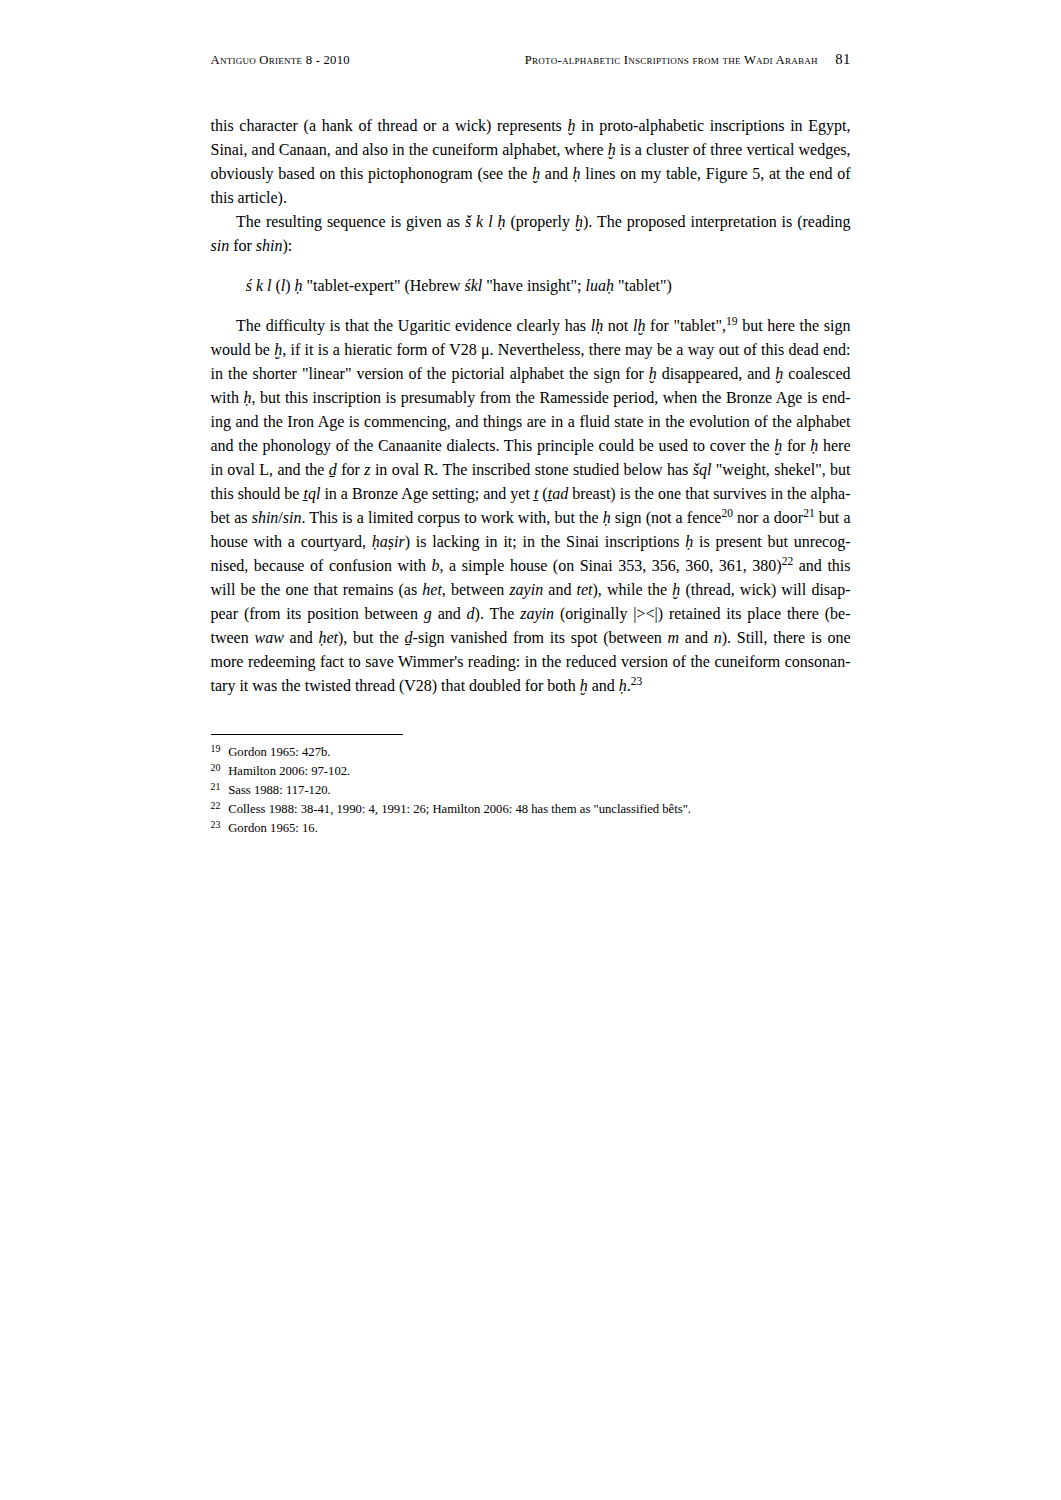Antiguo Oriente 8 - 2010 Proto-alphabetic Inscriptions from the Wadi Arabah81
this character (a hank of thread or a wick) represents ḫ in proto-alphabetic inscriptions in Egypt, Sinai, and Canaan, and also in the cuneiform alphabet, where ḫ is a cluster of three vertical wedges, obviously based on this pictophonogram (see the ḫ and ḥ lines on my table, Figure 5, at the end of this article).
The resulting sequence is given as š k l ḥ (properly ḫ). The proposed interpretation is (reading sin for shin):
ś k l (l) ḥ "tablet-expert" (Hebrew śkl "have insight"; luaḥ "tablet")
The difficulty is that the Ugaritic evidence clearly has lḥ not lḫ for "tablet",19 but here the sign would be ḫ, if it is a hieratic form of V28 μ. Nevertheless, there may be a way out of this dead end: in the shorter "linear" version of the pictorial alphabet the sign for ḫ disappeared, and ḫ coalesced with ḥ, but this inscription is presumably from the Ramesside period, when the Bronze Age is ending and the Iron Age is commencing, and things are in a fluid state in the evolution of the alphabet and the phonology of the Canaanite dialects. This principle could be used to cover the ḫ for ḥ here in oval L, and the ḏ for z in oval R. The inscribed stone studied below has šql "weight, shekel", but this should be ṯql in a Bronze Age setting; and yet ṯ (ṯad breast) is the one that survives in the alphabet as shin/sin. This is a limited corpus to work with, but the ḥ sign (not a fence20 nor a door21 but a house with a courtyard, ḥaṣir) is lacking in it; in the Sinai inscriptions ḥ is present but unrecognised, because of confusion with b, a simple house (on Sinai 353, 356, 360, 361, 380)22 and this will be the one that remains (as het, between zayin and tet), while the ḫ (thread, wick) will disappear (from its position between g and d). The zayin (originally |><|) retained its place there (between waw and ḥet), but the ḏ-sign vanished from its spot (between m and n). Still, there is one more redeeming fact to save Wimmer's reading: in the reduced version of the cuneiform consonantary it was the twisted thread (V28) that doubled for both ḫ and ḥ.23
19 Gordon 1965: 427b.
20 Hamilton 2006: 97-102.
21 Sass 1988: 117-120.
22 Colless 1988: 38-41, 1990: 4, 1991: 26; Hamilton 2006: 48 has them as "unclassified bêts".
23 Gordon 1965: 16.